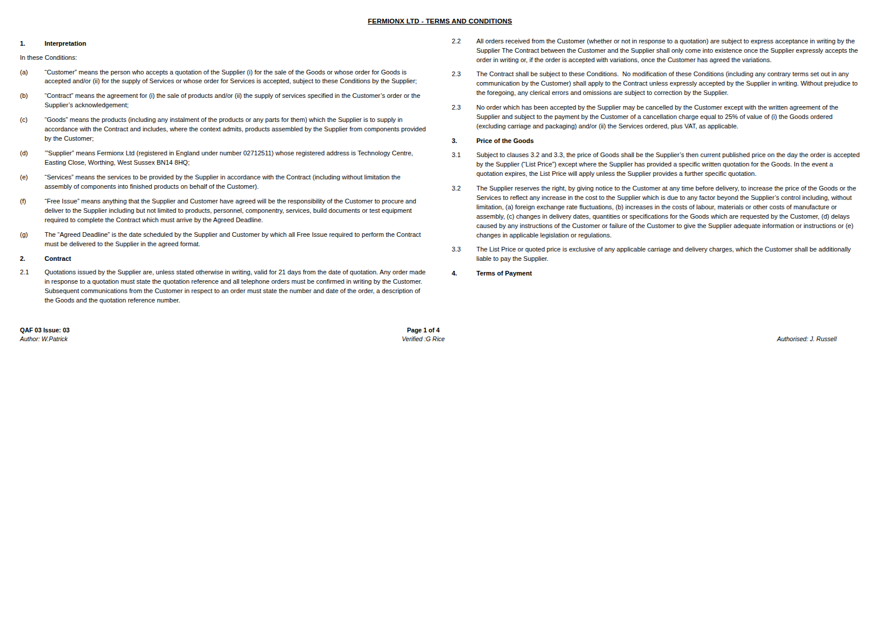FERMIONX LTD - TERMS AND CONDITIONS
1.
Interpretation
In these Conditions:
(a)
“Customer” means the person who accepts a quotation of the Supplier (i) for the sale of the Goods or whose order for Goods is accepted and/or (ii) for the supply of Services or whose order for Services is accepted, subject to these Conditions by the Supplier;
(b)
“Contract” means the agreement for (i) the sale of products and/or (ii) the supply of services specified in the Customer’s order or the Supplier’s acknowledgement;
(c)
“Goods” means the products (including any instalment of the products or any parts for them) which the Supplier is to supply in accordance with the Contract and includes, where the context admits, products assembled by the Supplier from components provided by the Customer;
(d)
’”Supplier” means Fermionx Ltd (registered in England under number 02712511) whose registered address is Technology Centre, Easting Close, Worthing, West Sussex BN14 8HQ;
(e)
“Services” means the services to be provided by the Supplier in accordance with the Contract (including without limitation the assembly of components into finished products on behalf of the Customer).
(f)
“Free Issue” means anything that the Supplier and Customer have agreed will be the responsibility of the Customer to procure and deliver to the Supplier including but not limited to products, personnel, componentry, services, build documents or test equipment required to complete the Contract which must arrive by the Agreed Deadline.
(g)
The “Agreed Deadline” is the date scheduled by the Supplier and Customer by which all Free Issue required to perform the Contract must be delivered to the Supplier in the agreed format.
2.
Contract
2.1
Quotations issued by the Supplier are, unless stated otherwise in writing, valid for 21 days from the date of quotation. Any order made in response to a quotation must state the quotation reference and all telephone orders must be confirmed in writing by the Customer. Subsequent communications from the Customer in respect to an order must state the number and date of the order, a description of the Goods and the quotation reference number.
2.2
All orders received from the Customer (whether or not in response to a quotation) are subject to express acceptance in writing by the Supplier The Contract between the Customer and the Supplier shall only come into existence once the Supplier expressly accepts the order in writing or, if the order is accepted with variations, once the Customer has agreed the variations.
2.3
The Contract shall be subject to these Conditions. No modification of these Conditions (including any contrary terms set out in any communication by the Customer) shall apply to the Contract unless expressly accepted by the Supplier in writing. Without prejudice to the foregoing, any clerical errors and omissions are subject to correction by the Supplier.
2.3
No order which has been accepted by the Supplier may be cancelled by the Customer except with the written agreement of the Supplier and subject to the payment by the Customer of a cancellation charge equal to 25% of value of (i) the Goods ordered (excluding carriage and packaging) and/or (ii) the Services ordered, plus VAT, as applicable.
3.
Price of the Goods
3.1
Subject to clauses 3.2 and 3.3, the price of Goods shall be the Supplier’s then current published price on the day the order is accepted by the Supplier (“List Price”) except where the Supplier has provided a specific written quotation for the Goods. In the event a quotation expires, the List Price will apply unless the Supplier provides a further specific quotation.
3.2
The Supplier reserves the right, by giving notice to the Customer at any time before delivery, to increase the price of the Goods or the Services to reflect any increase in the cost to the Supplier which is due to any factor beyond the Supplier’s control including, without limitation, (a) foreign exchange rate fluctuations, (b) increases in the costs of labour, materials or other costs of manufacture or assembly, (c) changes in delivery dates, quantities or specifications for the Goods which are requested by the Customer, (d) delays caused by any instructions of the Customer or failure of the Customer to give the Supplier adequate information or instructions or (e) changes in applicable legislation or regulations.
3.3
The List Price or quoted price is exclusive of any applicable carriage and delivery charges, which the Customer shall be additionally liable to pay the Supplier.
4.
Terms of Payment
QAF 03 Issue: 03
Author: W.Patrick
Page 1 of 4
Verified :G Rice
Authorised: J. Russell